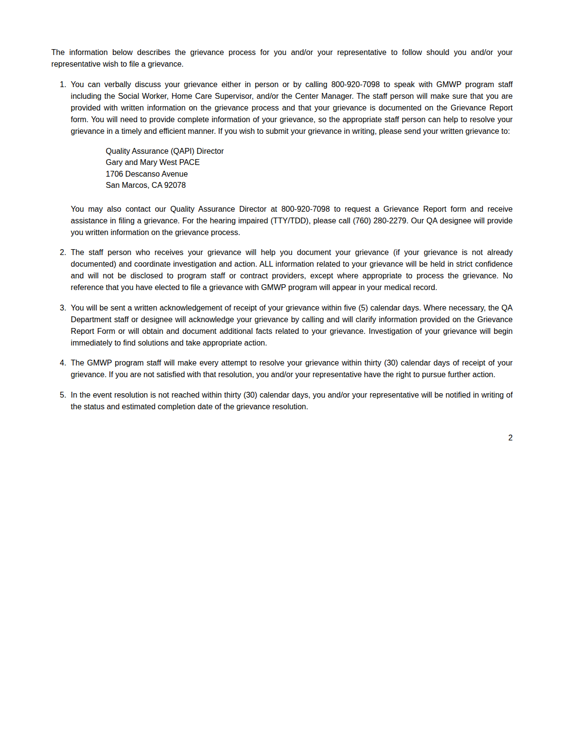The information below describes the grievance process for you and/or your representative to follow should you and/or your representative wish to file a grievance.
You can verbally discuss your grievance either in person or by calling 800-920-7098 to speak with GMWP program staff including the Social Worker, Home Care Supervisor, and/or the Center Manager. The staff person will make sure that you are provided with written information on the grievance process and that your grievance is documented on the Grievance Report form. You will need to provide complete information of your grievance, so the appropriate staff person can help to resolve your grievance in a timely and efficient manner. If you wish to submit your grievance in writing, please send your written grievance to:
Quality Assurance (QAPI) Director
Gary and Mary West PACE
1706 Descanso Avenue
San Marcos, CA 92078
You may also contact our Quality Assurance Director at 800-920-7098 to request a Grievance Report form and receive assistance in filing a grievance. For the hearing impaired (TTY/TDD), please call (760) 280-2279. Our QA designee will provide you written information on the grievance process.
The staff person who receives your grievance will help you document your grievance (if your grievance is not already documented) and coordinate investigation and action. ALL information related to your grievance will be held in strict confidence and will not be disclosed to program staff or contract providers, except where appropriate to process the grievance. No reference that you have elected to file a grievance with GMWP program will appear in your medical record.
You will be sent a written acknowledgement of receipt of your grievance within five (5) calendar days. Where necessary, the QA Department staff or designee will acknowledge your grievance by calling and will clarify information provided on the Grievance Report Form or will obtain and document additional facts related to your grievance. Investigation of your grievance will begin immediately to find solutions and take appropriate action.
The GMWP program staff will make every attempt to resolve your grievance within thirty (30) calendar days of receipt of your grievance. If you are not satisfied with that resolution, you and/or your representative have the right to pursue further action.
In the event resolution is not reached within thirty (30) calendar days, you and/or your representative will be notified in writing of the status and estimated completion date of the grievance resolution.
2